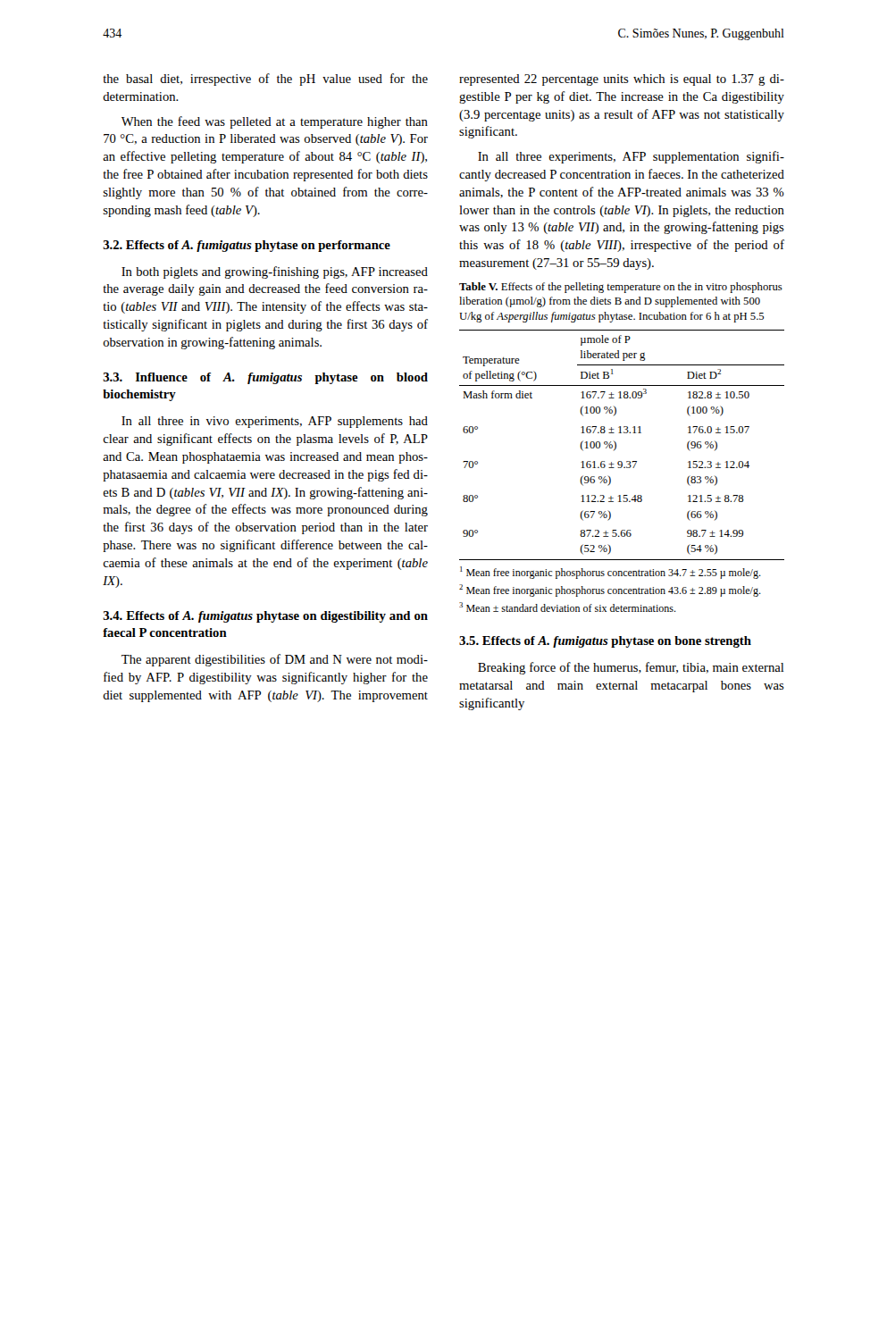434 C. Simões Nunes, P. Guggenbuhl
the basal diet, irrespective of the pH value used for the determination.
When the feed was pelleted at a temperature higher than 70 °C, a reduction in P liberated was observed (table V). For an effective pelleting temperature of about 84 °C (table II), the free P obtained after incubation represented for both diets slightly more than 50 % of that obtained from the corresponding mash feed (table V).
3.2. Effects of A. fumigatus phytase on performance
In both piglets and growing-finishing pigs, AFP increased the average daily gain and decreased the feed conversion ratio (tables VII and VIII). The intensity of the effects was statistically significant in piglets and during the first 36 days of observation in growing-fattening animals.
3.3. Influence of A. fumigatus phytase on blood biochemistry
In all three in vivo experiments, AFP supplements had clear and significant effects on the plasma levels of P, ALP and Ca. Mean phosphataemia was increased and mean phosphatasaemia and calcaemia were decreased in the pigs fed diets B and D (tables VI, VII and IX). In growing-fattening animals, the degree of the effects was more pronounced during the first 36 days of the observation period than in the later phase. There was no significant difference between the calcaemia of these animals at the end of the experiment (table IX).
3.4. Effects of A. fumigatus phytase on digestibility and on faecal P concentration
The apparent digestibilities of DM and N were not modified by AFP. P digestibility was significantly higher for the diet supplemented with AFP (table VI). The improvement represented 22 percentage units which is equal to 1.37 g digestible P per kg of diet. The increase in the Ca digestibility (3.9 percentage units) as a result of AFP was not statistically significant.
In all three experiments, AFP supplementation significantly decreased P concentration in faeces. In the catheterized animals, the P content of the AFP-treated animals was 33 % lower than in the controls (table VI). In piglets, the reduction was only 13 % (table VII) and, in the growing-fattening pigs this was of 18 % (table VIII), irrespective of the period of measurement (27–31 or 55–59 days).
Table V. Effects of the pelleting temperature on the in vitro phosphorus liberation (µmol/g) from the diets B and D supplemented with 500 U/kg of Aspergillus fumigatus phytase. Incubation for 6 h at pH 5.5
| Temperature of pelleting (°C) | µmole of P liberated per g |
| --- | --- |
| Diet B 1 | Diet D 2 |
| Mash form diet | 167.7 ± 18.09 3 (100 %) | 182.8 ± 10.50 (100 %) |
| 60° | 167.8 ± 13.11 (100 %) | 176.0 ± 15.07 (96 %) |
| 70° | 161.6 ± 9.37 (96 %) | 152.3 ± 12.04 (83 %) |
| 80° | 112.2 ± 15.48 (67 %) | 121.5 ± 8.78 (66 %) |
| 90° | 87.2 ± 5.66 (52 %) | 98.7 ± 14.99 (54 %) |
1 Mean free inorganic phosphorus concentration 34.7 ± 2.55 µ mole/g.
2 Mean free inorganic phosphorus concentration 43.6 ± 2.89 µ mole/g.
3 Mean ± standard deviation of six determinations.
3.5. Effects of A. fumigatus phytase on bone strength
Breaking force of the humerus, femur, tibia, main external metatarsal and main external metacarpal bones was significantly